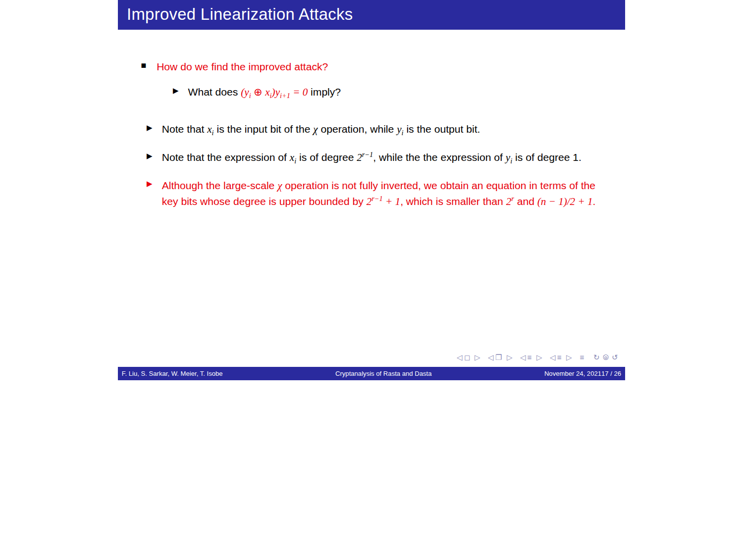Improved Linearization Attacks
How do we find the improved attack?
What does (yi ⊕ xi)yi+1 = 0 imply?
Note that xi is the input bit of the χ operation, while yi is the output bit.
Note that the expression of xi is of degree 2r−1, while the the expression of yi is of degree 1.
Although the large-scale χ operation is not fully inverted, we obtain an equation in terms of the key bits whose degree is upper bounded by 2r−1 + 1, which is smaller than 2r and (n − 1)/2 + 1.
◁◻ ▷ ◁❐ ▷ ◁≡ ▷ ◁≡ ▷ ≡ ↻ ⦾ ↺
F. Liu, S. Sarkar, W. Meier, T. Isobe
Cryptanalysis of Rasta and Dasta
November 24, 202117 / 26